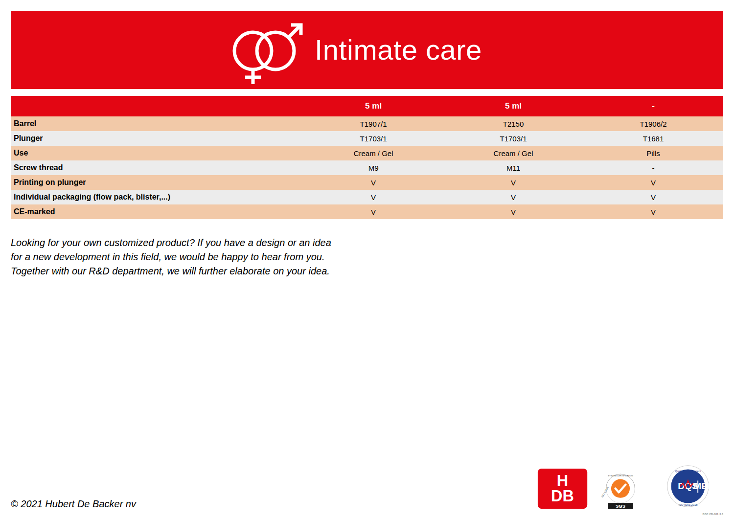Intimate care
| | 5 ml | 5 ml | - |
| --- | --- | --- | --- |
| Barrel | T1907/1 | T2150 | T1906/2 |
| Plunger | T1703/1 | T1703/1 | T1681 |
| Use | Cream / Gel | Cream / Gel | Pills |
| Screw thread | M9 | M11 | - |
| Printing on plunger | V | V | V |
| Individual packaging (flow pack, blister,...) | V | V | V |
| CE-marked | V | V | V |
Looking for your own customized product? If you have a design or an idea
for a new development in this field, we would be happy to hear from you.
Together with our R&D department, we will further elaborate on your idea.
© 2021 Hubert De Backer nv
H DB SYSTEM CERTIFICATION ISO 13485 SGS Quality Management DQS MED ISO 9001:2015
DOC.CD-001.3.0